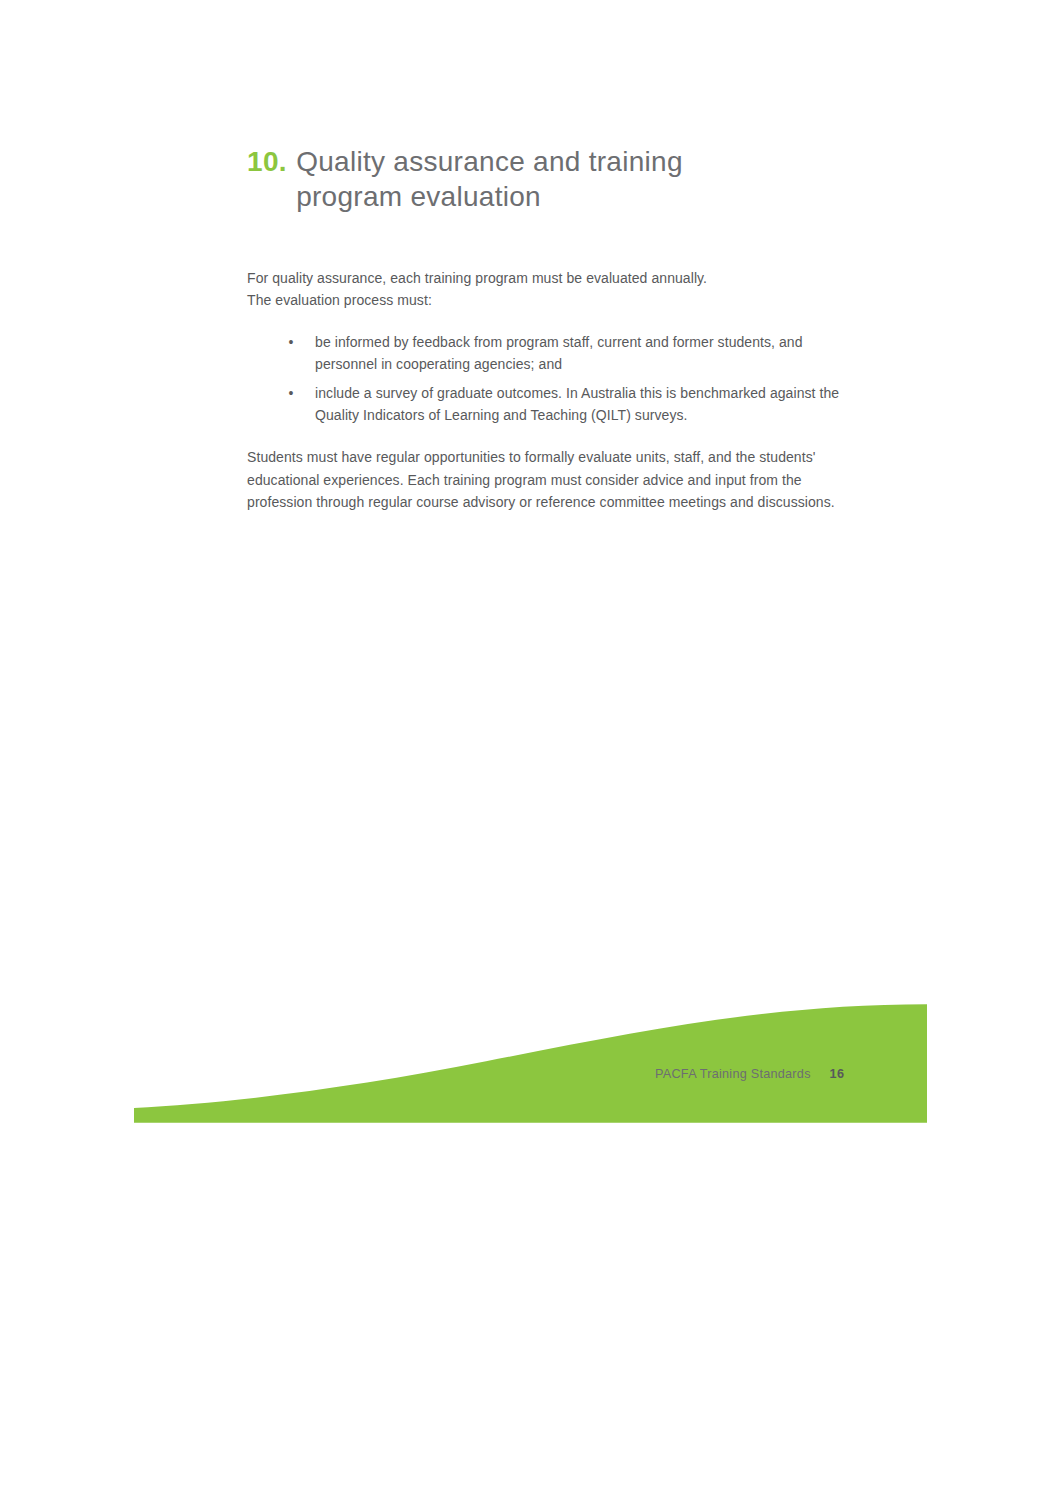10. Quality assurance and training
program evaluation
For quality assurance, each training program must be evaluated annually.
The evaluation process must:
be informed by feedback from program staff, current and former students, and personnel in cooperating agencies; and
include a survey of graduate outcomes. In Australia this is benchmarked against the Quality Indicators of Learning and Teaching (QILT) surveys.
Students must have regular opportunities to formally evaluate units, staff, and the students' educational experiences. Each training program must consider advice and input from the profession through regular course advisory or reference committee meetings and discussions.
PACFA Training Standards|16